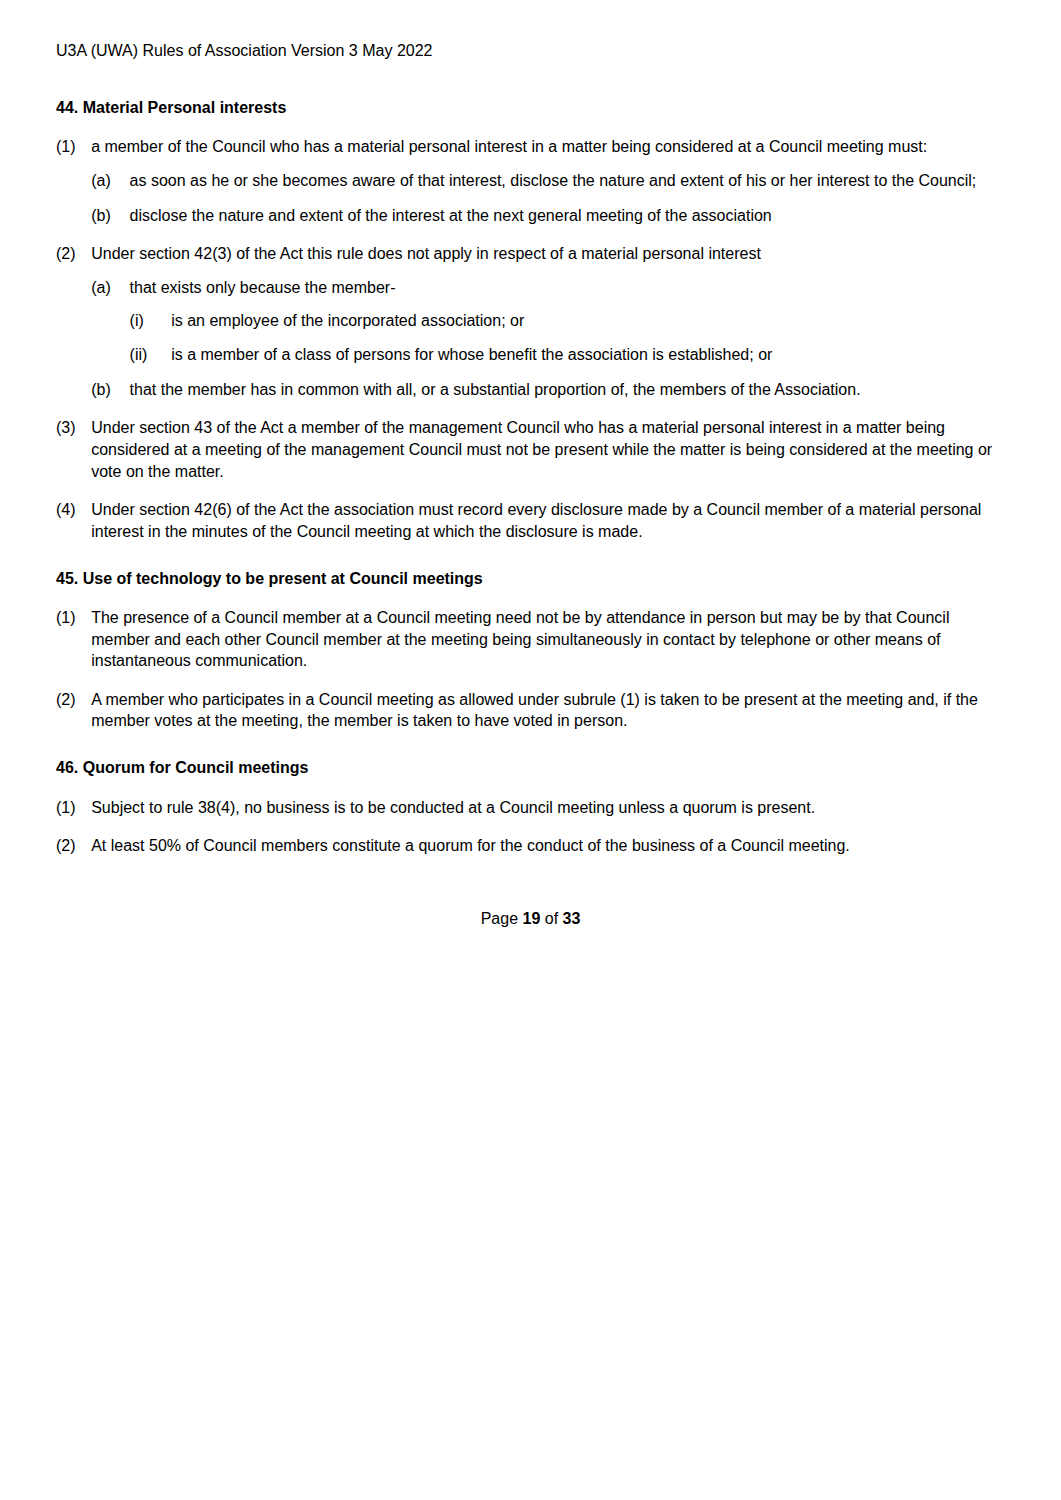U3A (UWA) Rules of Association Version 3 May 2022
44. Material Personal interests
(1) a member of the Council who has a material personal interest in a matter being considered at a Council meeting must:
(a) as soon as he or she becomes aware of that interest, disclose the nature and extent of his or her interest to the Council;
(b) disclose the nature and extent of the interest at the next general meeting of the association
(2) Under section 42(3) of the Act this rule does not apply in respect of a material personal interest
(a) that exists only because the member-
(i) is an employee of the incorporated association; or
(ii) is a member of a class of persons for whose benefit the association is established; or
(b) that the member has in common with all, or a substantial proportion of, the members of the Association.
(3) Under section 43 of the Act a member of the management Council who has a material personal interest in a matter being considered at a meeting of the management Council must not be present while the matter is being considered at the meeting or vote on the matter.
(4) Under section 42(6) of the Act the association must record every disclosure made by a Council member of a material personal interest in the minutes of the Council meeting at which the disclosure is made.
45. Use of technology to be present at Council meetings
(1) The presence of a Council member at a Council meeting need not be by attendance in person but may be by that Council member and each other Council member at the meeting being simultaneously in contact by telephone or other means of instantaneous communication.
(2) A member who participates in a Council meeting as allowed under subrule (1) is taken to be present at the meeting and, if the member votes at the meeting, the member is taken to have voted in person.
46. Quorum for Council meetings
(1) Subject to rule 38(4), no business is to be conducted at a Council meeting unless a quorum is present.
(2) At least 50% of Council members constitute a quorum for the conduct of the business of a Council meeting.
Page 19 of 33